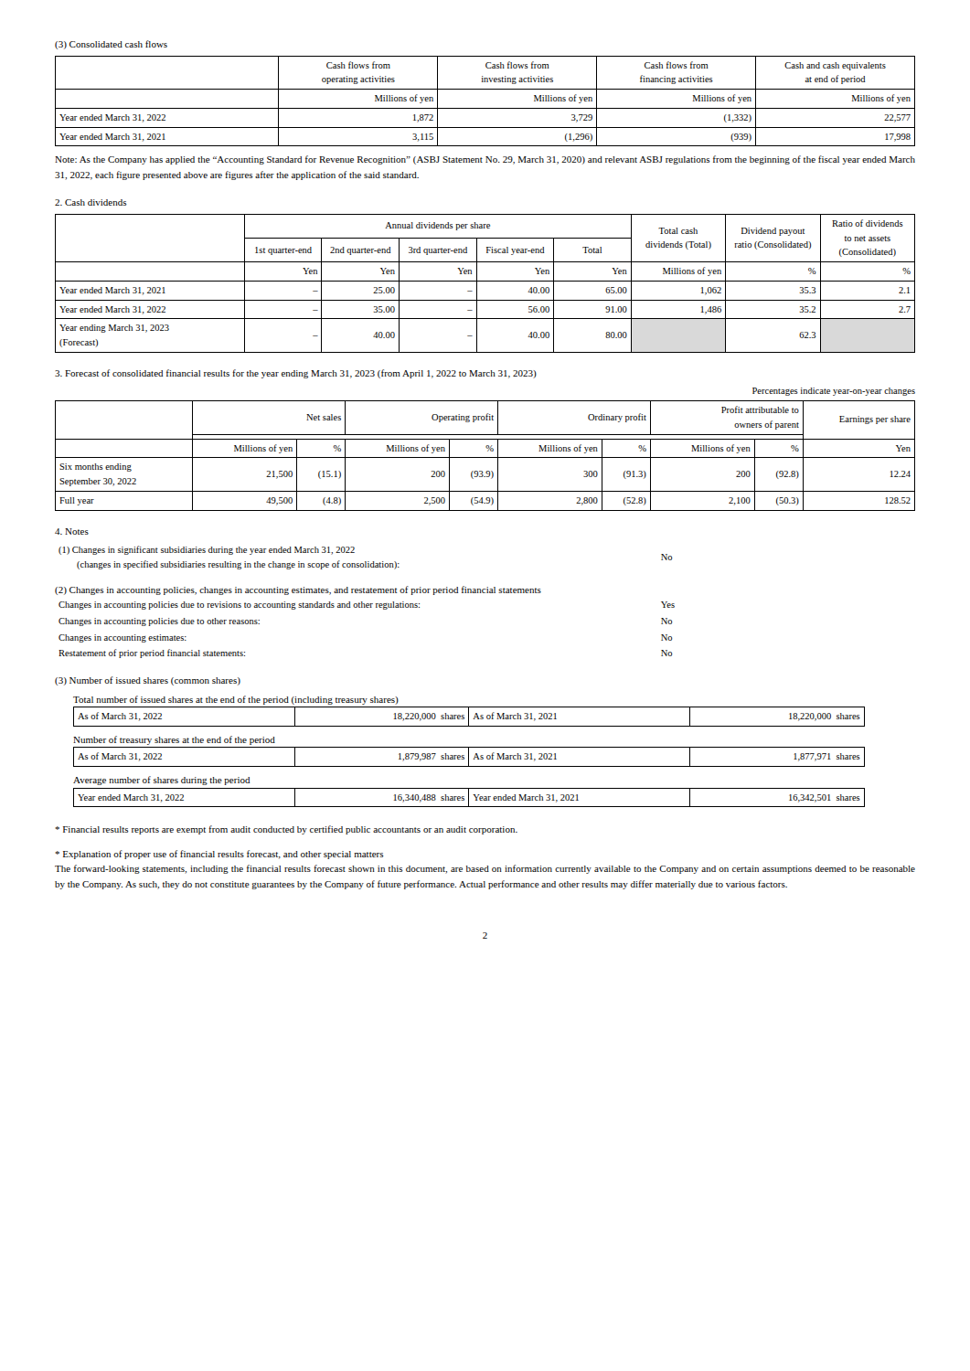(3) Consolidated cash flows
| | Cash flows from operating activities | Cash flows from investing activities | Cash flows from financing activities | Cash and cash equivalents at end of period |
| | Millions of yen | Millions of yen | Millions of yen | Millions of yen |
| Year ended March 31, 2022 | 1,872 | 3,729 | (1,332) | 22,577 |
| Year ended March 31, 2021 | 3,115 | (1,296) | (939) | 17,998 |
Note: As the Company has applied the “Accounting Standard for Revenue Recognition” (ASBJ Statement No. 29, March 31, 2020) and relevant ASBJ regulations from the beginning of the fiscal year ended March 31, 2022, each figure presented above are figures after the application of the said standard.
2. Cash dividends
| | Annual dividends per share | Total cash dividends (Total) | Dividend payout ratio (Consolidated) | Ratio of dividends to net assets (Consolidated) |
| 1st quarter-end | 2nd quarter-end | 3rd quarter-end | Fiscal year-end | Total |
| | Yen | Yen | Yen | Yen | Yen | Millions of yen | % | % |
| Year ended March 31, 2021 | – | 25.00 | – | 40.00 | 65.00 | 1,062 | 35.3 | 2.1 |
| Year ended March 31, 2022 | – | 35.00 | – | 56.00 | 91.00 | 1,486 | 35.2 | 2.7 |
| Year ending March 31, 2023 (Forecast) | – | 40.00 | – | 40.00 | 80.00 | | 62.3 | |
3. Forecast of consolidated financial results for the year ending March 31, 2023 (from April 1, 2022 to March 31, 2023)
Percentages indicate year-on-year changes
| | Net sales | Operating profit | Ordinary profit | Profit attributable to owners of parent | Earnings per share |
| | Millions of yen | % | Millions of yen | % | Millions of yen | % | Millions of yen | % | Yen |
| Six months ending September 30, 2022 | 21,500 | (15.1) | 200 | (93.9) | 300 | (91.3) | 200 | (92.8) | 12.24 |
| Full year | 49,500 | (4.8) | 2,500 | (54.9) | 2,800 | (52.8) | 2,100 | (50.3) | 128.52 |
4. Notes
| (1) Changes in significant subsidiaries during the year ended March 31, 2022 (changes in specified subsidiaries resulting in the change in scope of consolidation): | No |
(2) Changes in accounting policies, changes in accounting estimates, and restatement of prior period financial statements
| Changes in accounting policies due to revisions to accounting standards and other regulations: | Yes |
| Changes in accounting policies due to other reasons: | No |
| Changes in accounting estimates: | No |
| Restatement of prior period financial statements: | No |
(3) Number of issued shares (common shares)
Total number of issued shares at the end of the period (including treasury shares)
| As of March 31, 2022 | 18,220,000 shares | As of March 31, 2021 | 18,220,000 shares |
Number of treasury shares at the end of the period
| As of March 31, 2022 | 1,879,987 shares | As of March 31, 2021 | 1,877,971 shares |
Average number of shares during the period
| Year ended March 31, 2022 | 16,340,488 shares | Year ended March 31, 2021 | 16,342,501 shares |
* Financial results reports are exempt from audit conducted by certified public accountants or an audit corporation.
* Explanation of proper use of financial results forecast, and other special matters
The forward-looking statements, including the financial results forecast shown in this document, are based on information currently available to the Company and on certain assumptions deemed to be reasonable by the Company. As such, they do not constitute guarantees by the Company of future performance. Actual performance and other results may differ materially due to various factors.
2